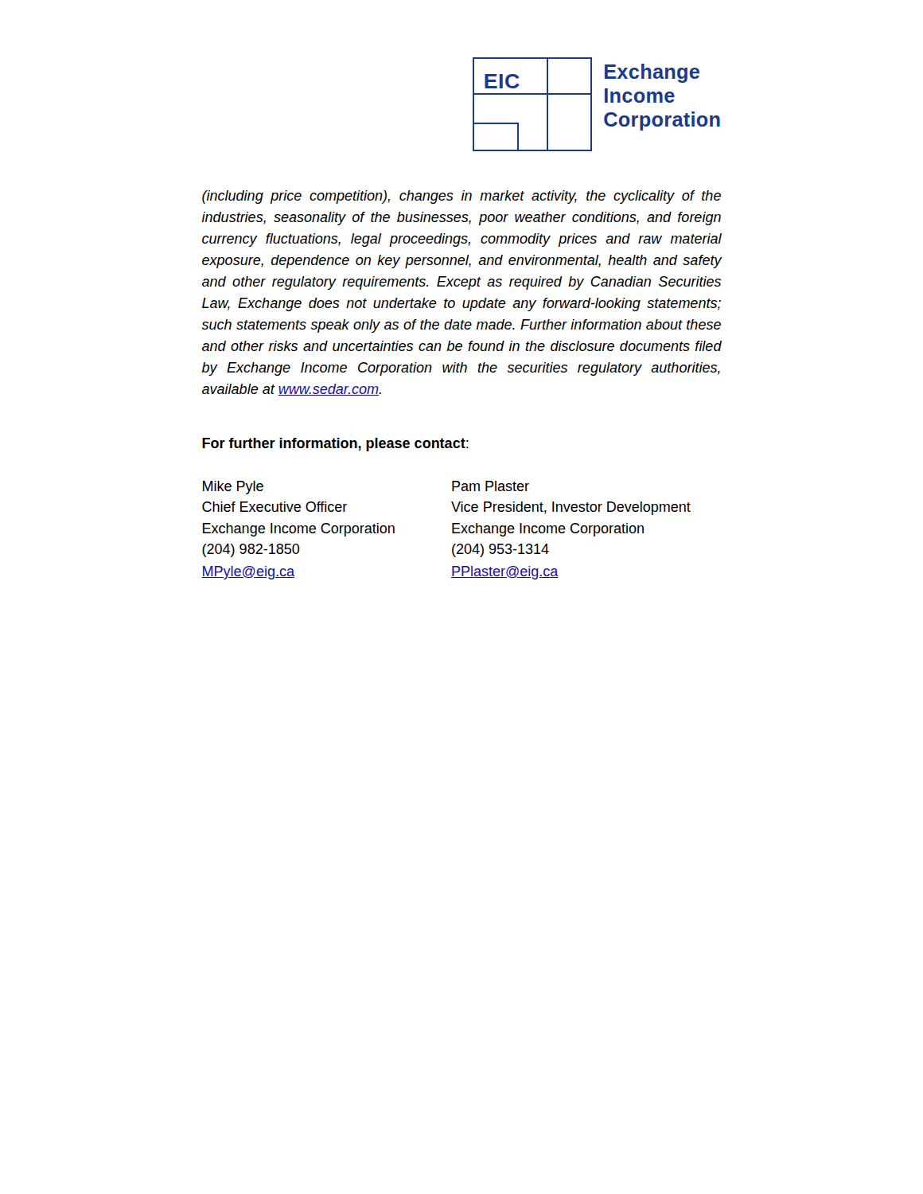EIC
Exchange
Income
Corporation
(including price competition), changes in market activity, the cyclicality of the industries, seasonality of the businesses, poor weather conditions, and foreign currency fluctuations, legal proceedings, commodity prices and raw material exposure, dependence on key personnel, and environmental, health and safety and other regulatory requirements. Except as required by Canadian Securities Law, Exchange does not undertake to update any forward-looking statements; such statements speak only as of the date made. Further information about these and other risks and uncertainties can be found in the disclosure documents filed by Exchange Income Corporation with the securities regulatory authorities, available at www.sedar.com.
For further information, please contact:
| Mike Pyle Chief Executive Officer Exchange Income Corporation (204) 982-1850 MPyle@eig.ca | Pam Plaster Vice President, Investor Development Exchange Income Corporation (204) 953-1314 PPlaster@eig.ca |